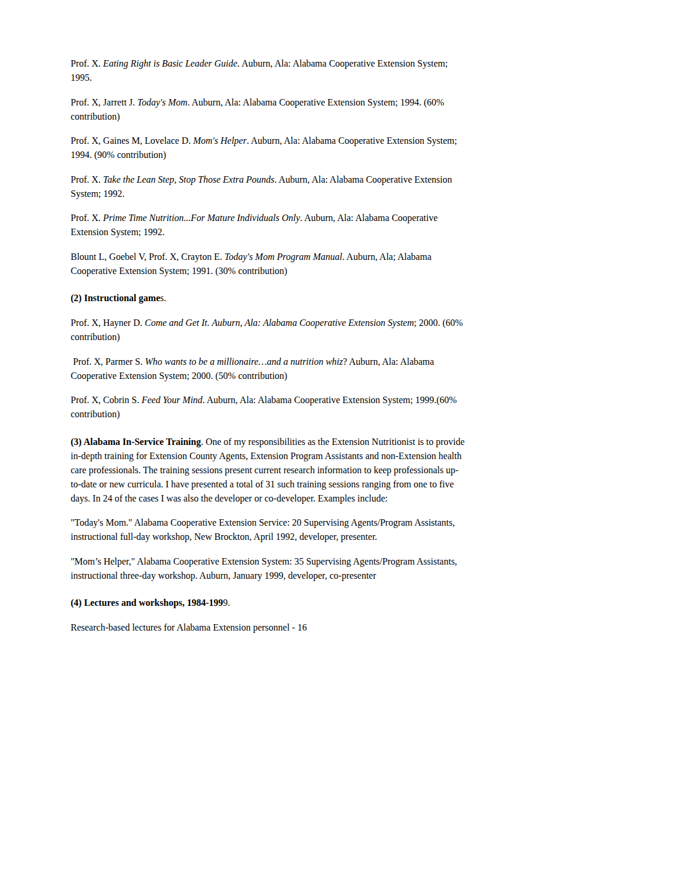Prof. X. Eating Right is Basic Leader Guide. Auburn, Ala: Alabama Cooperative Extension System; 1995.
Prof. X, Jarrett J. Today's Mom. Auburn, Ala: Alabama Cooperative Extension System; 1994. (60% contribution)
Prof. X, Gaines M, Lovelace D. Mom's Helper. Auburn, Ala: Alabama Cooperative Extension System; 1994. (90% contribution)
Prof. X. Take the Lean Step, Stop Those Extra Pounds. Auburn, Ala: Alabama Cooperative Extension System; 1992.
Prof. X. Prime Time Nutrition...For Mature Individuals Only. Auburn, Ala: Alabama Cooperative Extension System; 1992.
Blount L, Goebel V, Prof. X, Crayton E. Today's Mom Program Manual. Auburn, Ala; Alabama Cooperative Extension System; 1991. (30% contribution)
(2) Instructional games.
Prof. X, Hayner D. Come and Get It. Auburn, Ala: Alabama Cooperative Extension System; 2000. (60% contribution)
Prof. X, Parmer S. Who wants to be a millionaire…and a nutrition whiz? Auburn, Ala: Alabama Cooperative Extension System; 2000. (50% contribution)
Prof. X, Cobrin S. Feed Your Mind. Auburn, Ala: Alabama Cooperative Extension System; 1999.(60% contribution)
(3) Alabama In-Service Training. One of my responsibilities as the Extension Nutritionist is to provide in-depth training for Extension County Agents, Extension Program Assistants and non-Extension health care professionals. The training sessions present current research information to keep professionals up-to-date or new curricula. I have presented a total of 31 such training sessions ranging from one to five days. In 24 of the cases I was also the developer or co-developer. Examples include:
"Today's Mom." Alabama Cooperative Extension Service: 20 Supervising Agents/Program Assistants, instructional full-day workshop, New Brockton, April 1992, developer, presenter.
"Mom’s Helper," Alabama Cooperative Extension System: 35 Supervising Agents/Program Assistants, instructional three-day workshop. Auburn, January 1999, developer, co-presenter
(4) Lectures and workshops, 1984-1999.
Research-based lectures for Alabama Extension personnel - 16